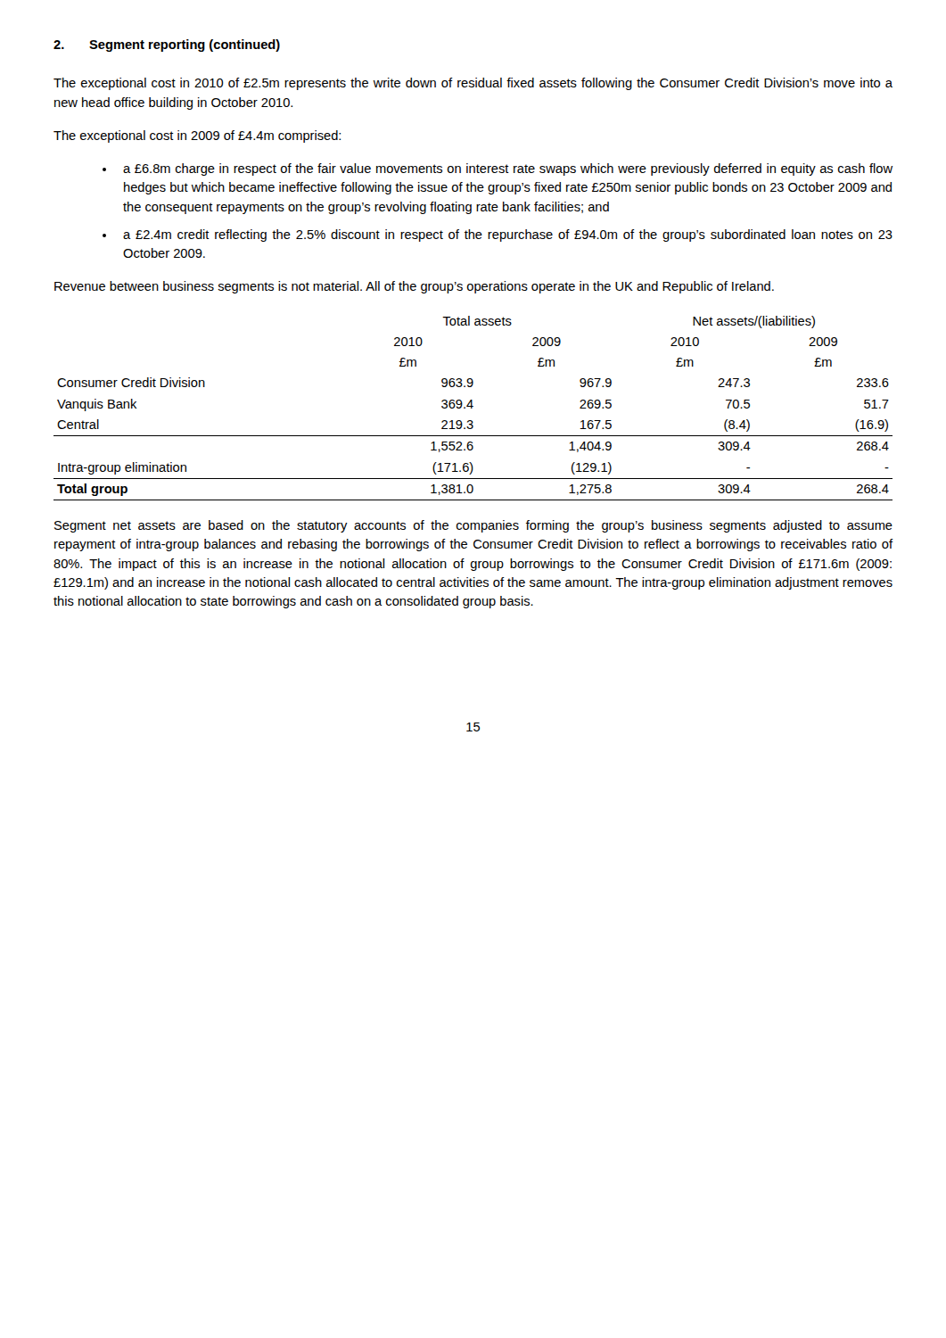2. Segment reporting (continued)
The exceptional cost in 2010 of £2.5m represents the write down of residual fixed assets following the Consumer Credit Division’s move into a new head office building in October 2010.
The exceptional cost in 2009 of £4.4m comprised:
a £6.8m charge in respect of the fair value movements on interest rate swaps which were previously deferred in equity as cash flow hedges but which became ineffective following the issue of the group’s fixed rate £250m senior public bonds on 23 October 2009 and the consequent repayments on the group’s revolving floating rate bank facilities; and
a £2.4m credit reflecting the 2.5% discount in respect of the repurchase of £94.0m of the group’s subordinated loan notes on 23 October 2009.
Revenue between business segments is not material. All of the group’s operations operate in the UK and Republic of Ireland.
| | Total assets | Net assets/(liabilities) |
| | 2010 | 2009 | 2010 | 2009 |
| | £m | £m | £m | £m |
| Consumer Credit Division | 963.9 | 967.9 | 247.3 | 233.6 |
| Vanquis Bank | 369.4 | 269.5 | 70.5 | 51.7 |
| Central | 219.3 | 167.5 | (8.4) | (16.9) |
| | 1,552.6 | 1,404.9 | 309.4 | 268.4 |
| Intra-group elimination | (171.6) | (129.1) | - | - |
| Total group | 1,381.0 | 1,275.8 | 309.4 | 268.4 |
Segment net assets are based on the statutory accounts of the companies forming the group’s business segments adjusted to assume repayment of intra-group balances and rebasing the borrowings of the Consumer Credit Division to reflect a borrowings to receivables ratio of 80%. The impact of this is an increase in the notional allocation of group borrowings to the Consumer Credit Division of £171.6m (2009: £129.1m) and an increase in the notional cash allocated to central activities of the same amount. The intra-group elimination adjustment removes this notional allocation to state borrowings and cash on a consolidated group basis.
15